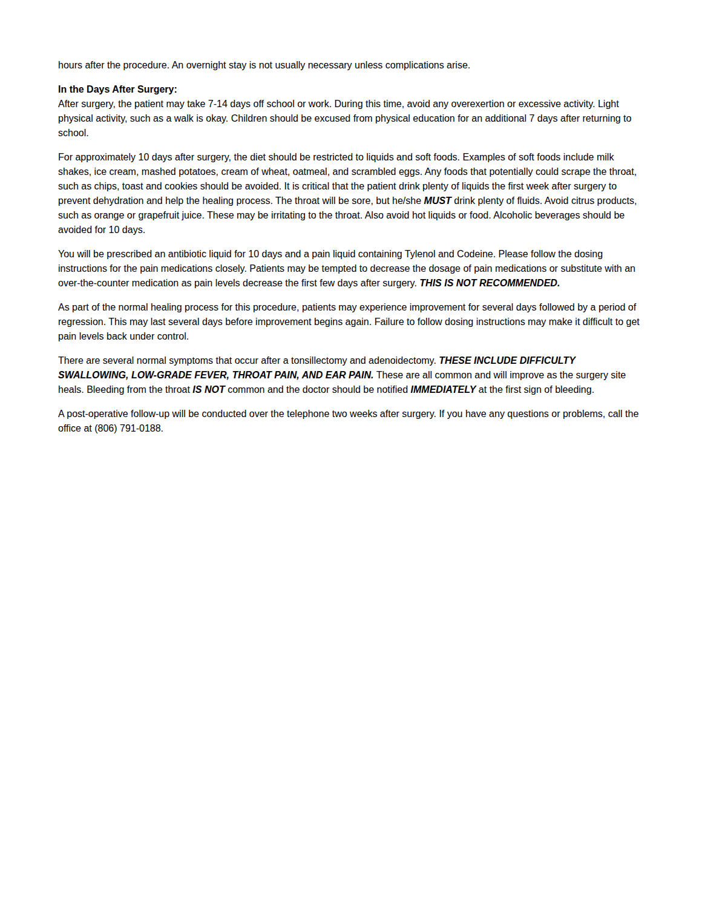hours after the procedure. An overnight stay is not usually necessary unless complications arise.
In the Days After Surgery:
After surgery, the patient may take 7-14 days off school or work. During this time, avoid any overexertion or excessive activity. Light physical activity, such as a walk is okay. Children should be excused from physical education for an additional 7 days after returning to school.
For approximately 10 days after surgery, the diet should be restricted to liquids and soft foods. Examples of soft foods include milk shakes, ice cream, mashed potatoes, cream of wheat, oatmeal, and scrambled eggs. Any foods that potentially could scrape the throat, such as chips, toast and cookies should be avoided. It is critical that the patient drink plenty of liquids the first week after surgery to prevent dehydration and help the healing process. The throat will be sore, but he/she MUST drink plenty of fluids. Avoid citrus products, such as orange or grapefruit juice. These may be irritating to the throat. Also avoid hot liquids or food. Alcoholic beverages should be avoided for 10 days.
You will be prescribed an antibiotic liquid for 10 days and a pain liquid containing Tylenol and Codeine. Please follow the dosing instructions for the pain medications closely. Patients may be tempted to decrease the dosage of pain medications or substitute with an over-the-counter medication as pain levels decrease the first few days after surgery. THIS IS NOT RECOMMENDED.
As part of the normal healing process for this procedure, patients may experience improvement for several days followed by a period of regression. This may last several days before improvement begins again. Failure to follow dosing instructions may make it difficult to get pain levels back under control.
There are several normal symptoms that occur after a tonsillectomy and adenoidectomy. THESE INCLUDE DIFFICULTY SWALLOWING, LOW-GRADE FEVER, THROAT PAIN, AND EAR PAIN. These are all common and will improve as the surgery site heals. Bleeding from the throat IS NOT common and the doctor should be notified IMMEDIATELY at the first sign of bleeding.
A post-operative follow-up will be conducted over the telephone two weeks after surgery. If you have any questions or problems, call the office at (806) 791-0188.